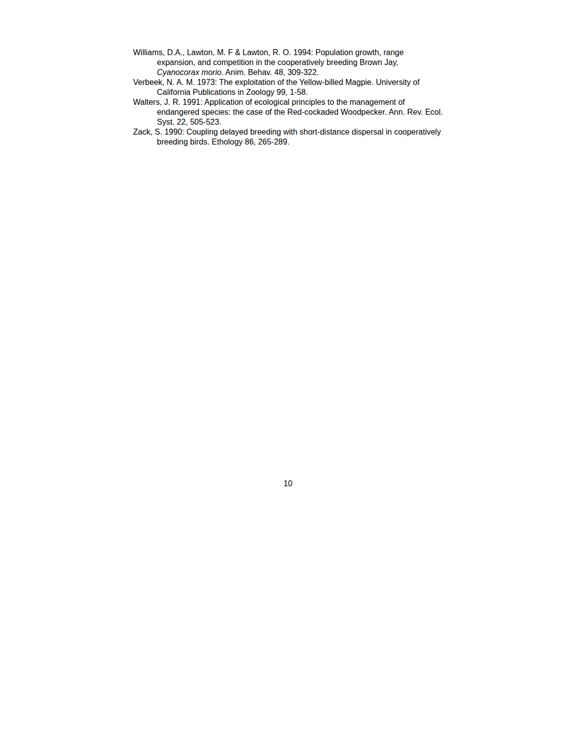Williams, D.A., Lawton, M. F & Lawton, R. O. 1994: Population growth, range expansion, and competition in the cooperatively breeding Brown Jay, Cyanocorax morio. Anim. Behav. 48, 309-322.
Verbeek, N. A. M. 1973: The exploitation of the Yellow-billed Magpie. University of California Publications in Zoology 99, 1-58.
Walters, J. R. 1991: Application of ecological principles to the management of endangered species: the case of the Red-cockaded Woodpecker. Ann. Rev. Ecol. Syst. 22, 505-523.
Zack, S. 1990: Coupling delayed breeding with short-distance dispersal in cooperatively breeding birds. Ethology 86, 265-289.
10